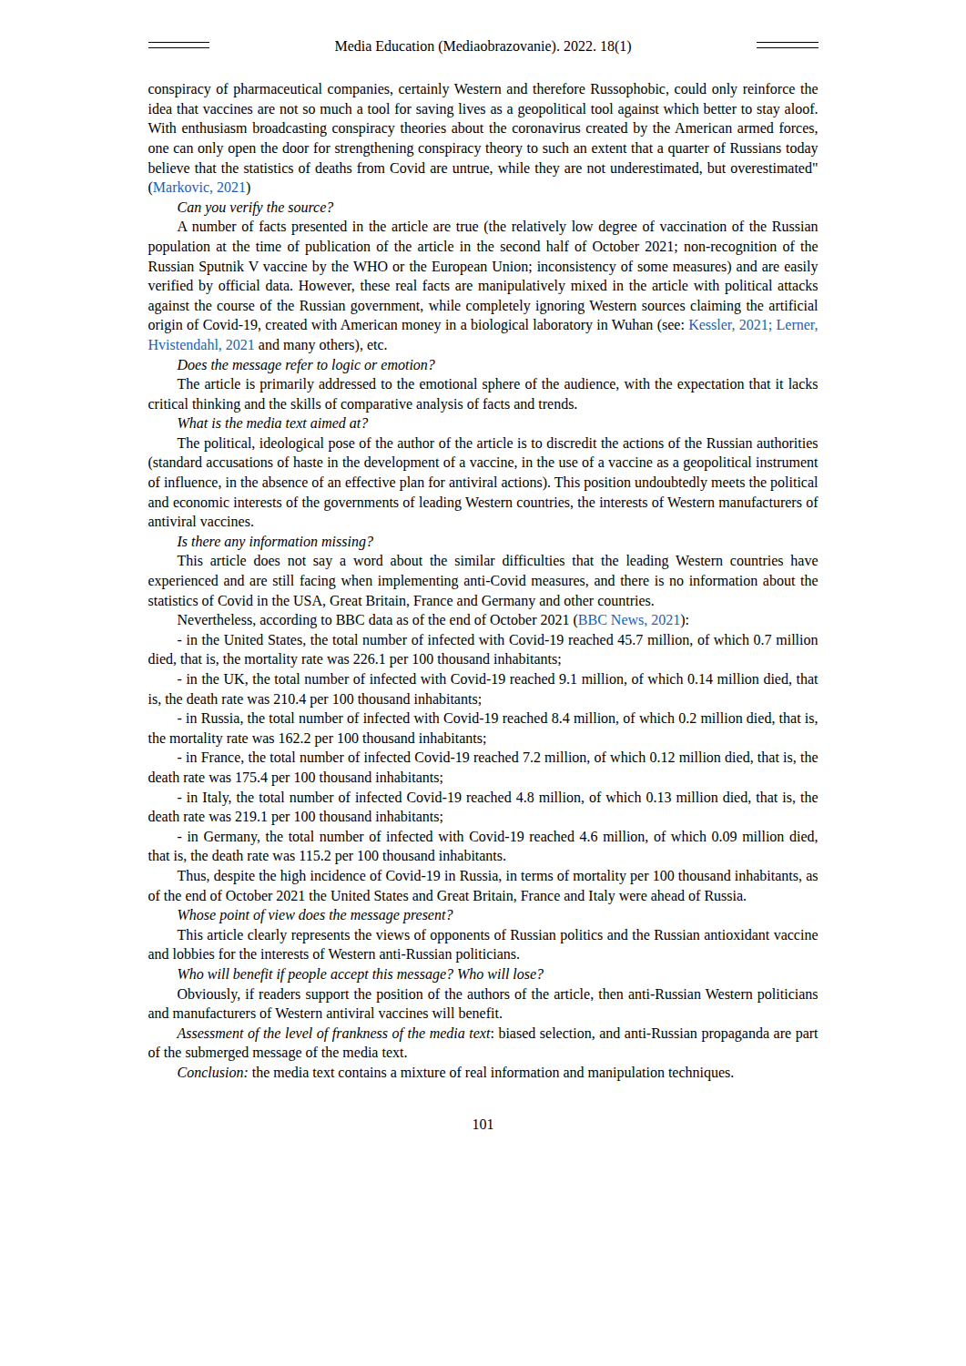Media Education (Mediaobrazovanie). 2022. 18(1)
conspiracy of pharmaceutical companies, certainly Western and therefore Russophobic, could only reinforce the idea that vaccines are not so much a tool for saving lives as a geopolitical tool against which better to stay aloof. With enthusiasm broadcasting conspiracy theories about the coronavirus created by the American armed forces, one can only open the door for strengthening conspiracy theory to such an extent that a quarter of Russians today believe that the statistics of deaths from Covid are untrue, while they are not underestimated, but overestimated"(Markovic, 2021)
Can you verify the source?
A number of facts presented in the article are true (the relatively low degree of vaccination of the Russian population at the time of publication of the article in the second half of October 2021; non-recognition of the Russian Sputnik V vaccine by the WHO or the European Union; inconsistency of some measures) and are easily verified by official data. However, these real facts are manipulatively mixed in the article with political attacks against the course of the Russian government, while completely ignoring Western sources claiming the artificial origin of Covid-19, created with American money in a biological laboratory in Wuhan (see: Kessler, 2021; Lerner, Hvistendahl, 2021 and many others), etc.
Does the message refer to logic or emotion?
The article is primarily addressed to the emotional sphere of the audience, with the expectation that it lacks critical thinking and the skills of comparative analysis of facts and trends.
What is the media text aimed at?
The political, ideological pose of the author of the article is to discredit the actions of the Russian authorities (standard accusations of haste in the development of a vaccine, in the use of a vaccine as a geopolitical instrument of influence, in the absence of an effective plan for antiviral actions). This position undoubtedly meets the political and economic interests of the governments of leading Western countries, the interests of Western manufacturers of antiviral vaccines.
Is there any information missing?
This article does not say a word about the similar difficulties that the leading Western countries have experienced and are still facing when implementing anti-Covid measures, and there is no information about the statistics of Covid in the USA, Great Britain, France and Germany and other countries.
Nevertheless, according to BBC data as of the end of October 2021 (BBC News, 2021):
- in the United States, the total number of infected with Covid-19 reached 45.7 million, of which 0.7 million died, that is, the mortality rate was 226.1 per 100 thousand inhabitants;
- in the UK, the total number of infected with Covid-19 reached 9.1 million, of which 0.14 million died, that is, the death rate was 210.4 per 100 thousand inhabitants;
- in Russia, the total number of infected with Covid-19 reached 8.4 million, of which 0.2 million died, that is, the mortality rate was 162.2 per 100 thousand inhabitants;
- in France, the total number of infected Covid-19 reached 7.2 million, of which 0.12 million died, that is, the death rate was 175.4 per 100 thousand inhabitants;
- in Italy, the total number of infected Covid-19 reached 4.8 million, of which 0.13 million died, that is, the death rate was 219.1 per 100 thousand inhabitants;
- in Germany, the total number of infected with Covid-19 reached 4.6 million, of which 0.09 million died, that is, the death rate was 115.2 per 100 thousand inhabitants.
Thus, despite the high incidence of Covid-19 in Russia, in terms of mortality per 100 thousand inhabitants, as of the end of October 2021 the United States and Great Britain, France and Italy were ahead of Russia.
Whose point of view does the message present?
This article clearly represents the views of opponents of Russian politics and the Russian antioxidant vaccine and lobbies for the interests of Western anti-Russian politicians.
Who will benefit if people accept this message? Who will lose?
Obviously, if readers support the position of the authors of the article, then anti-Russian Western politicians and manufacturers of Western antiviral vaccines will benefit.
Assessment of the level of frankness of the media text: biased selection, and anti-Russian propaganda are part of the submerged message of the media text.
Conclusion: the media text contains a mixture of real information and manipulation techniques.
101